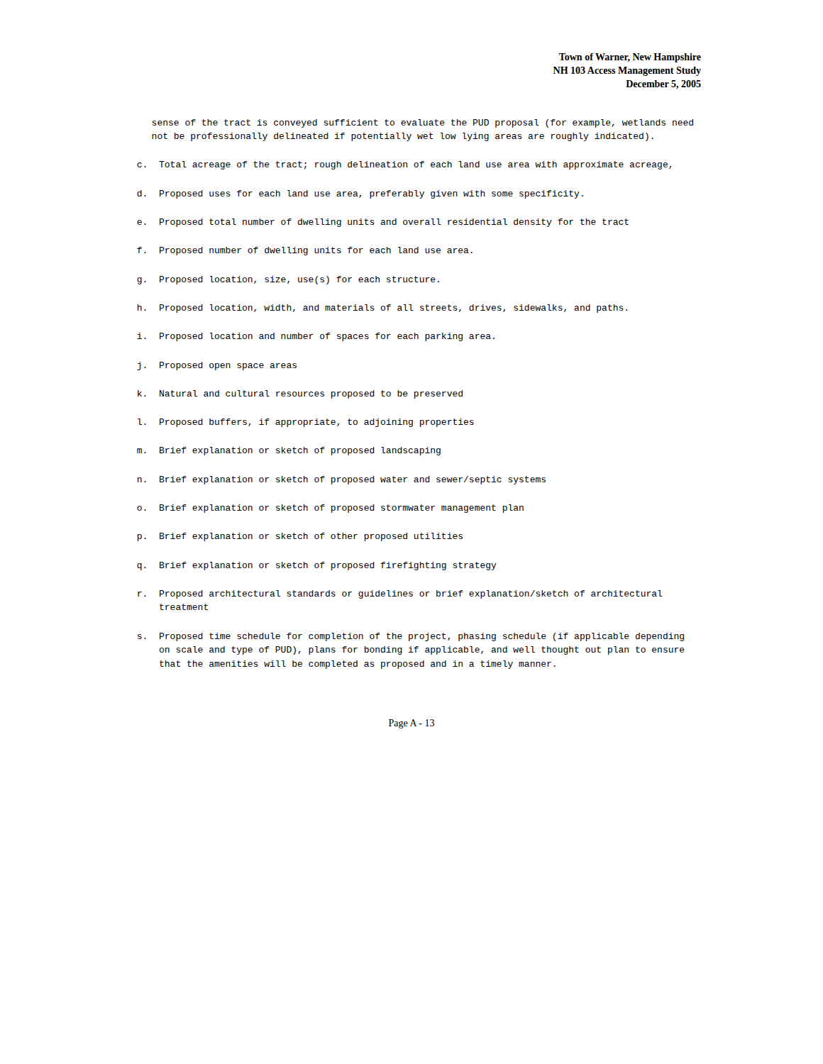Town of Warner, New Hampshire
NH 103 Access Management Study
December 5, 2005
sense of the tract is conveyed sufficient to evaluate the PUD proposal (for example, wetlands need not be professionally delineated if potentially wet low lying areas are roughly indicated).
c. Total acreage of the tract; rough delineation of each land use area with approximate acreage,
d. Proposed uses for each land use area, preferably given with some specificity.
e. Proposed total number of dwelling units and overall residential density for the tract
f. Proposed number of dwelling units for each land use area.
g. Proposed location, size, use(s) for each structure.
h. Proposed location, width, and materials of all streets, drives, sidewalks, and paths.
i. Proposed location and number of spaces for each parking area.
j. Proposed open space areas
k. Natural and cultural resources proposed to be preserved
l. Proposed buffers, if appropriate, to adjoining properties
m. Brief explanation or sketch of proposed landscaping
n. Brief explanation or sketch of proposed water and sewer/septic systems
o. Brief explanation or sketch of proposed stormwater management plan
p. Brief explanation or sketch of other proposed utilities
q. Brief explanation or sketch of proposed firefighting strategy
r. Proposed architectural standards or guidelines or brief explanation/sketch of architectural treatment
s. Proposed time schedule for completion of the project, phasing schedule (if applicable depending on scale and type of PUD), plans for bonding if applicable, and well thought out plan to ensure that the amenities will be completed as proposed and in a timely manner.
Page A - 13